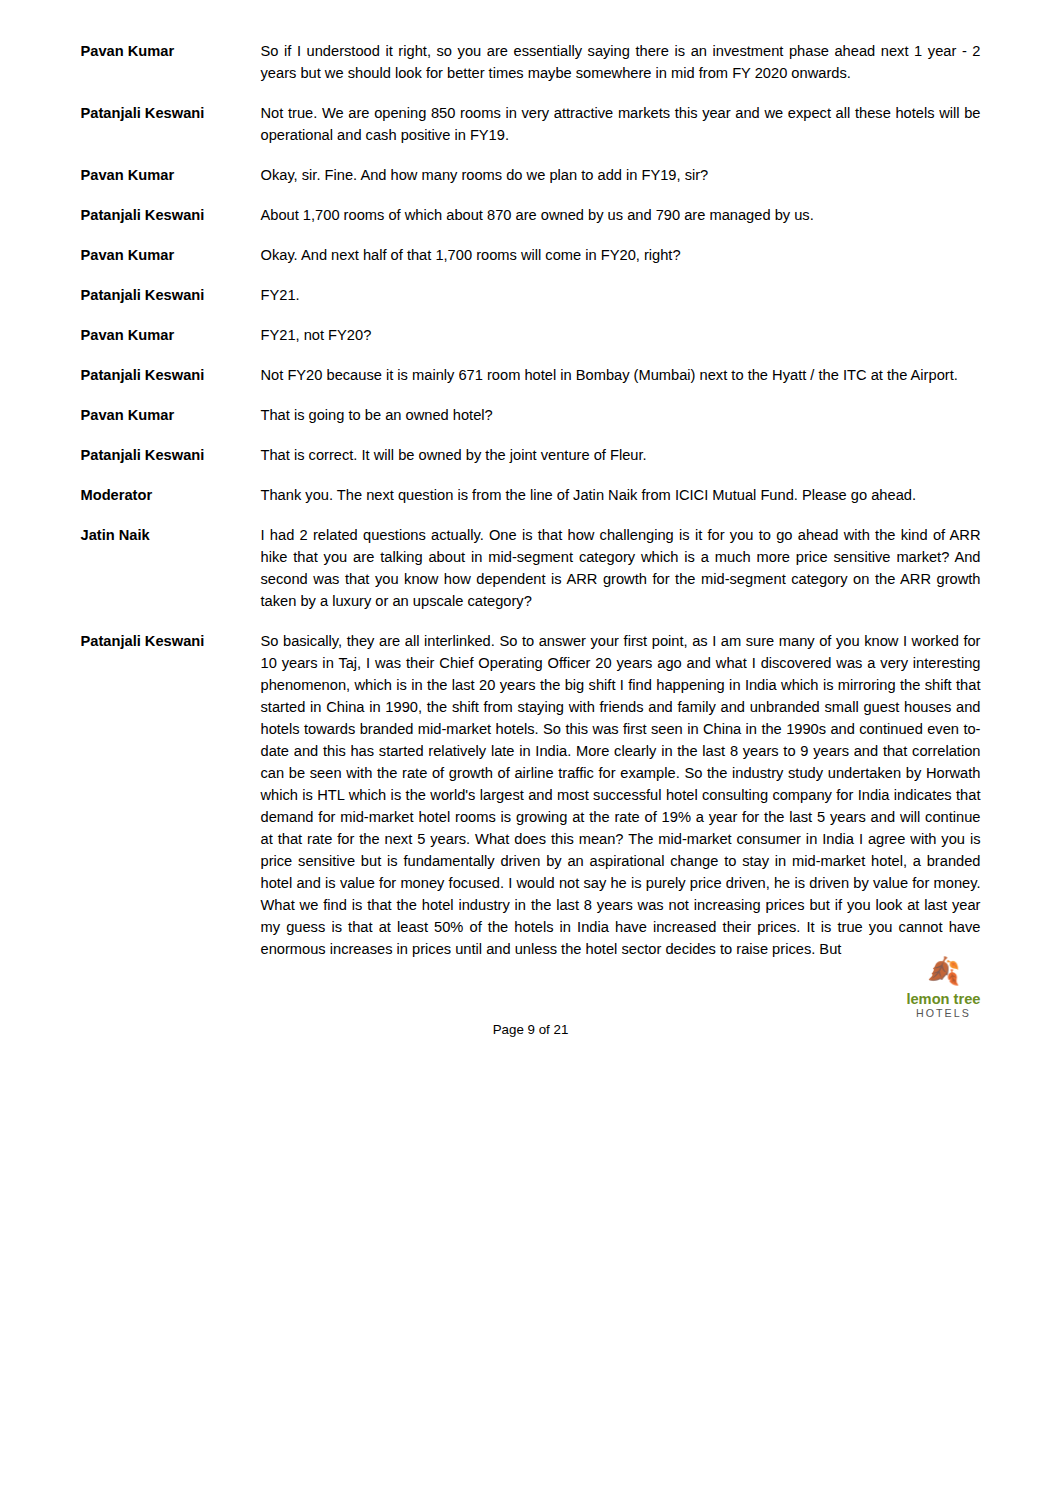Pavan Kumar
So if I understood it right, so you are essentially saying there is an investment phase ahead next 1 year - 2 years but we should look for better times maybe somewhere in mid from FY 2020 onwards.
Patanjali Keswani
Not true. We are opening 850 rooms in very attractive markets this year and we expect all these hotels will be operational and cash positive in FY19.
Pavan Kumar
Okay, sir. Fine. And how many rooms do we plan to add in FY19, sir?
Patanjali Keswani
About 1,700 rooms of which about 870 are owned by us and 790 are managed by us.
Pavan Kumar
Okay. And next half of that 1,700 rooms will come in FY20, right?
Patanjali Keswani
FY21.
Pavan Kumar
FY21, not FY20?
Patanjali Keswani
Not FY20 because it is mainly 671 room hotel in Bombay (Mumbai) next to the Hyatt / the ITC at the Airport.
Pavan Kumar
That is going to be an owned hotel?
Patanjali Keswani
That is correct. It will be owned by the joint venture of Fleur.
Moderator
Thank you. The next question is from the line of Jatin Naik from ICICI Mutual Fund. Please go ahead.
Jatin Naik
I had 2 related questions actually. One is that how challenging is it for you to go ahead with the kind of ARR hike that you are talking about in mid-segment category which is a much more price sensitive market? And second was that you know how dependent is ARR growth for the mid-segment category on the ARR growth taken by a luxury or an upscale category?
Patanjali Keswani
So basically, they are all interlinked. So to answer your first point, as I am sure many of you know I worked for 10 years in Taj, I was their Chief Operating Officer 20 years ago and what I discovered was a very interesting phenomenon, which is in the last 20 years the big shift I find happening in India which is mirroring the shift that started in China in 1990, the shift from staying with friends and family and unbranded small guest houses and hotels towards branded mid-market hotels. So this was first seen in China in the 1990s and continued even to-date and this has started relatively late in India. More clearly in the last 8 years to 9 years and that correlation can be seen with the rate of growth of airline traffic for example. So the industry study undertaken by Horwath which is HTL which is the world's largest and most successful hotel consulting company for India indicates that demand for mid-market hotel rooms is growing at the rate of 19% a year for the last 5 years and will continue at that rate for the next 5 years. What does this mean? The mid-market consumer in India I agree with you is price sensitive but is fundamentally driven by an aspirational change to stay in mid-market hotel, a branded hotel and is value for money focused. I would not say he is purely price driven, he is driven by value for money. What we find is that the hotel industry in the last 8 years was not increasing prices but if you look at last year my guess is that at least 50% of the hotels in India have increased their prices. It is true you cannot have enormous increases in prices until and unless the hotel sector decides to raise prices. But
Page 9 of 21
🍂
lemon tree
HOTELS